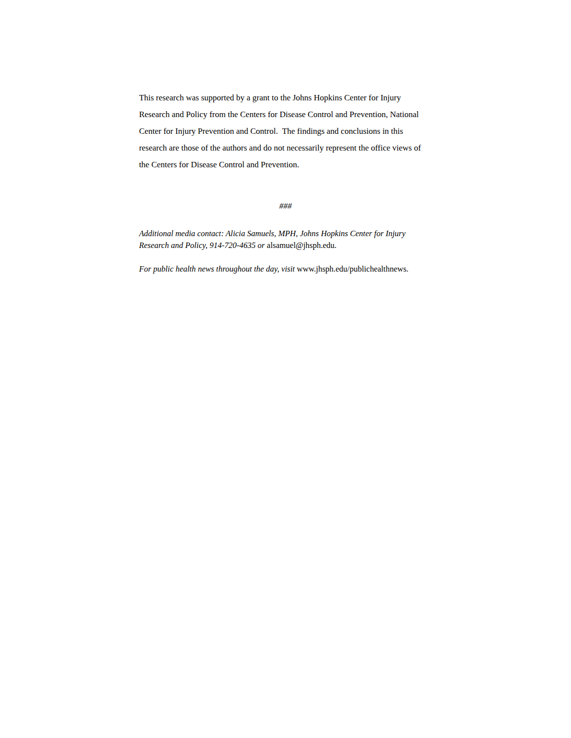This research was supported by a grant to the Johns Hopkins Center for Injury Research and Policy from the Centers for Disease Control and Prevention, National Center for Injury Prevention and Control. The findings and conclusions in this research are those of the authors and do not necessarily represent the office views of the Centers for Disease Control and Prevention.
###
Additional media contact: Alicia Samuels, MPH, Johns Hopkins Center for Injury Research and Policy, 914-720-4635 or alsamuel@jhsph.edu.
For public health news throughout the day, visit www.jhsph.edu/publichealthnews.